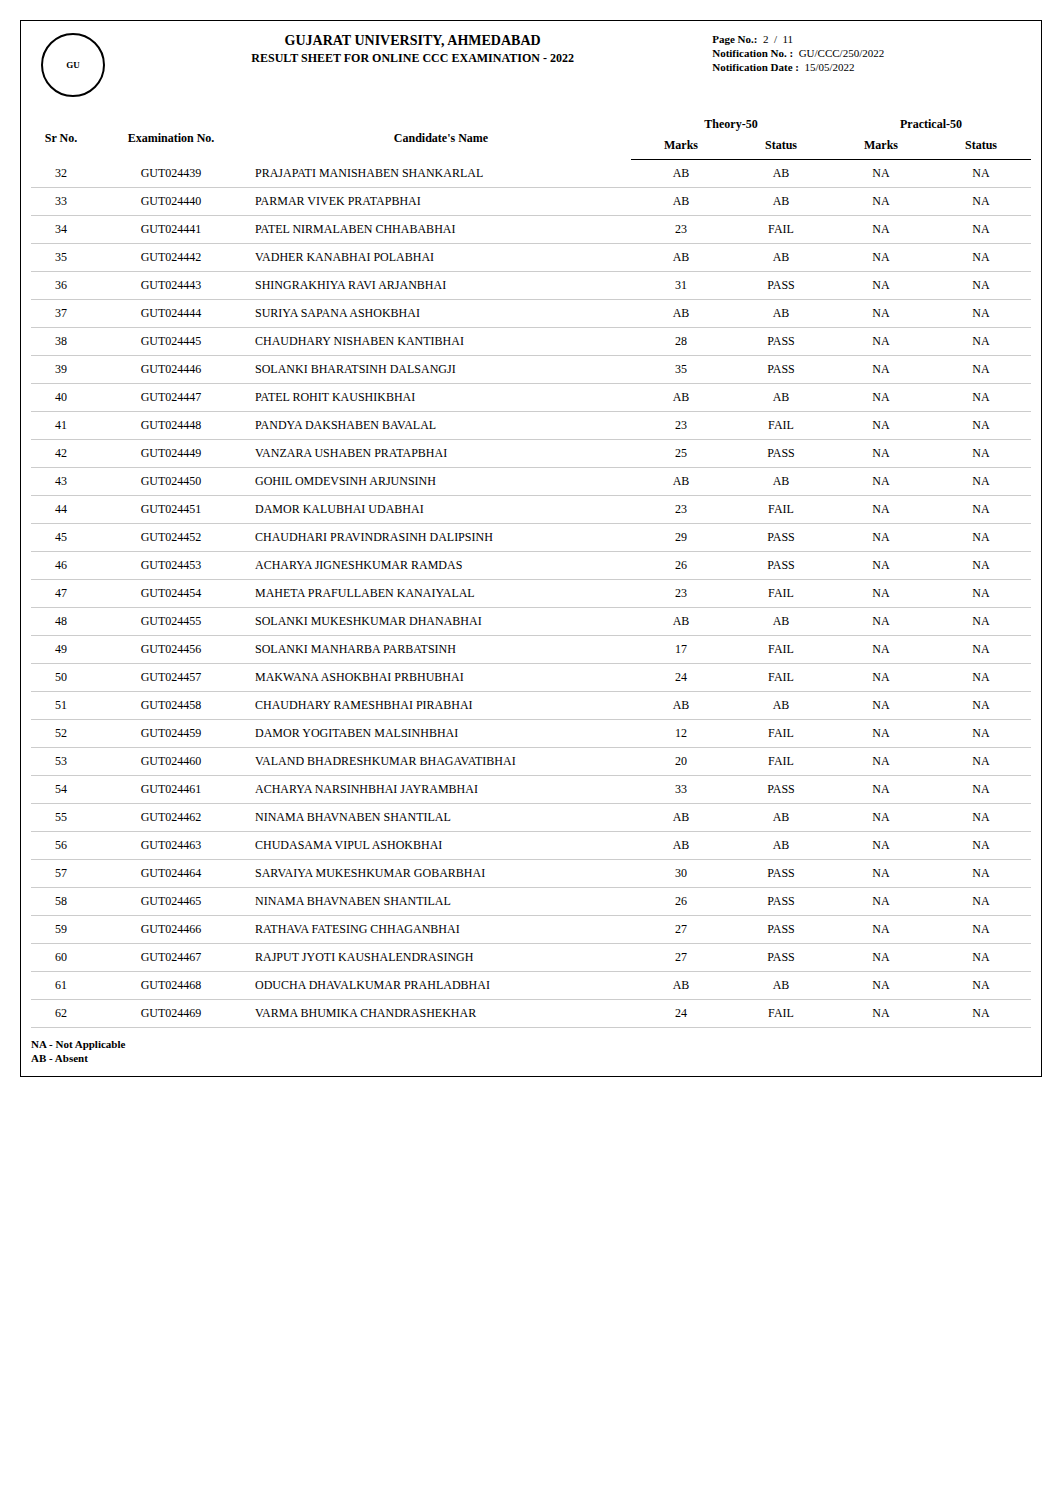| GU | GUJARAT UNIVERSITY, AHMEDABAD RESULT SHEET FOR ONLINE CCC EXAMINATION - 2022 | Page No.: 2 / 11 Notification No. : GU/CCC/250/2022 Notification Date : 15/05/2022 |
| Sr No. | Examination No. | Candidate's Name | Theory-50 | Practical-50 |
| --- | --- | --- | --- | --- |
| Marks | Status | Marks | Status |
| 32 | GUT024439 | PRAJAPATI MANISHABEN SHANKARLAL | AB | AB | NA | NA |
| 33 | GUT024440 | PARMAR VIVEK PRATAPBHAI | AB | AB | NA | NA |
| 34 | GUT024441 | PATEL NIRMALABEN CHHABABHAI | 23 | FAIL | NA | NA |
| 35 | GUT024442 | VADHER KANABHAI POLABHAI | AB | AB | NA | NA |
| 36 | GUT024443 | SHINGRAKHIYA RAVI ARJANBHAI | 31 | PASS | NA | NA |
| 37 | GUT024444 | SURIYA SAPANA ASHOKBHAI | AB | AB | NA | NA |
| 38 | GUT024445 | CHAUDHARY NISHABEN KANTIBHAI | 28 | PASS | NA | NA |
| 39 | GUT024446 | SOLANKI BHARATSINH DALSANGJI | 35 | PASS | NA | NA |
| 40 | GUT024447 | PATEL ROHIT KAUSHIKBHAI | AB | AB | NA | NA |
| 41 | GUT024448 | PANDYA DAKSHABEN BAVALAL | 23 | FAIL | NA | NA |
| 42 | GUT024449 | VANZARA USHABEN PRATAPBHAI | 25 | PASS | NA | NA |
| 43 | GUT024450 | GOHIL OMDEVSINH ARJUNSINH | AB | AB | NA | NA |
| 44 | GUT024451 | DAMOR KALUBHAI UDABHAI | 23 | FAIL | NA | NA |
| 45 | GUT024452 | CHAUDHARI PRAVINDRASINH DALIPSINH | 29 | PASS | NA | NA |
| 46 | GUT024453 | ACHARYA JIGNESHKUMAR RAMDAS | 26 | PASS | NA | NA |
| 47 | GUT024454 | MAHETA PRAFULLABEN KANAIYALAL | 23 | FAIL | NA | NA |
| 48 | GUT024455 | SOLANKI MUKESHKUMAR DHANABHAI | AB | AB | NA | NA |
| 49 | GUT024456 | SOLANKI MANHARBA PARBATSINH | 17 | FAIL | NA | NA |
| 50 | GUT024457 | MAKWANA ASHOKBHAI PRBHUBHAI | 24 | FAIL | NA | NA |
| 51 | GUT024458 | CHAUDHARY RAMESHBHAI PIRABHAI | AB | AB | NA | NA |
| 52 | GUT024459 | DAMOR YOGITABEN MALSINHBHAI | 12 | FAIL | NA | NA |
| 53 | GUT024460 | VALAND BHADRESHKUMAR BHAGAVATIBHAI | 20 | FAIL | NA | NA |
| 54 | GUT024461 | ACHARYA NARSINHBHAI JAYRAMBHAI | 33 | PASS | NA | NA |
| 55 | GUT024462 | NINAMA BHAVNABEN SHANTILAL | AB | AB | NA | NA |
| 56 | GUT024463 | CHUDASAMA VIPUL ASHOKBHAI | AB | AB | NA | NA |
| 57 | GUT024464 | SARVAIYA MUKESHKUMAR GOBARBHAI | 30 | PASS | NA | NA |
| 58 | GUT024465 | NINAMA BHAVNABEN SHANTILAL | 26 | PASS | NA | NA |
| 59 | GUT024466 | RATHAVA FATESING CHHAGANBHAI | 27 | PASS | NA | NA |
| 60 | GUT024467 | RAJPUT JYOTI KAUSHALENDRASINGH | 27 | PASS | NA | NA |
| 61 | GUT024468 | ODUCHA DHAVALKUMAR PRAHLADBHAI | AB | AB | NA | NA |
| 62 | GUT024469 | VARMA BHUMIKA CHANDRASHEKHAR | 24 | FAIL | NA | NA |
NA - Not Applicable
AB - Absent